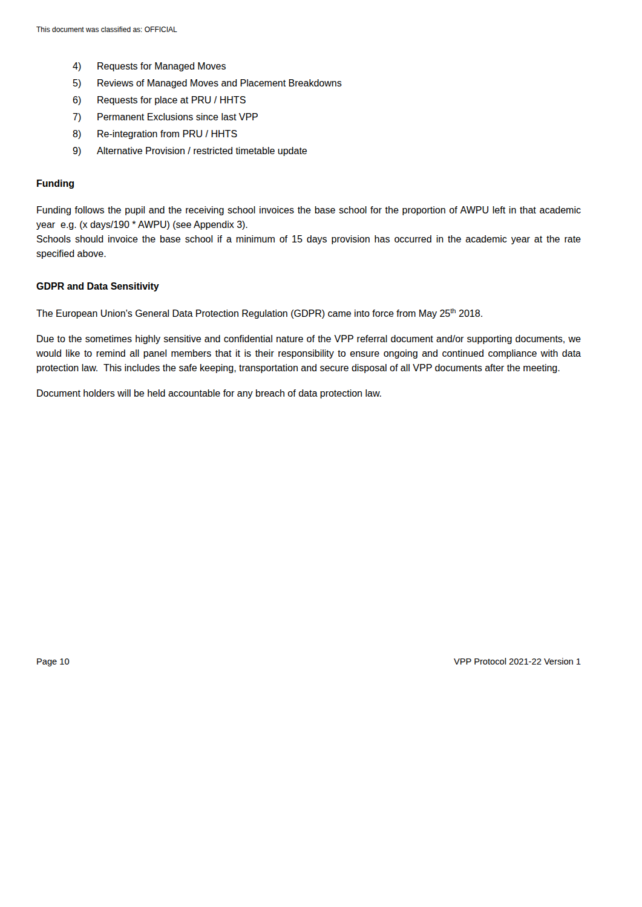This document was classified as: OFFICIAL
4) Requests for Managed Moves
5) Reviews of Managed Moves and Placement Breakdowns
6) Requests for place at PRU / HHTS
7) Permanent Exclusions since last VPP
8) Re-integration from PRU / HHTS
9) Alternative Provision / restricted timetable update
Funding
Funding follows the pupil and the receiving school invoices the base school for the proportion of AWPU left in that academic year e.g. (x days/190 * AWPU) (see Appendix 3).
Schools should invoice the base school if a minimum of 15 days provision has occurred in the academic year at the rate specified above.
GDPR and Data Sensitivity
The European Union's General Data Protection Regulation (GDPR) came into force from May 25th 2018.
Due to the sometimes highly sensitive and confidential nature of the VPP referral document and/or supporting documents, we would like to remind all panel members that it is their responsibility to ensure ongoing and continued compliance with data protection law. This includes the safe keeping, transportation and secure disposal of all VPP documents after the meeting.
Document holders will be held accountable for any breach of data protection law.
Page 10 VPP Protocol 2021-22 Version 1